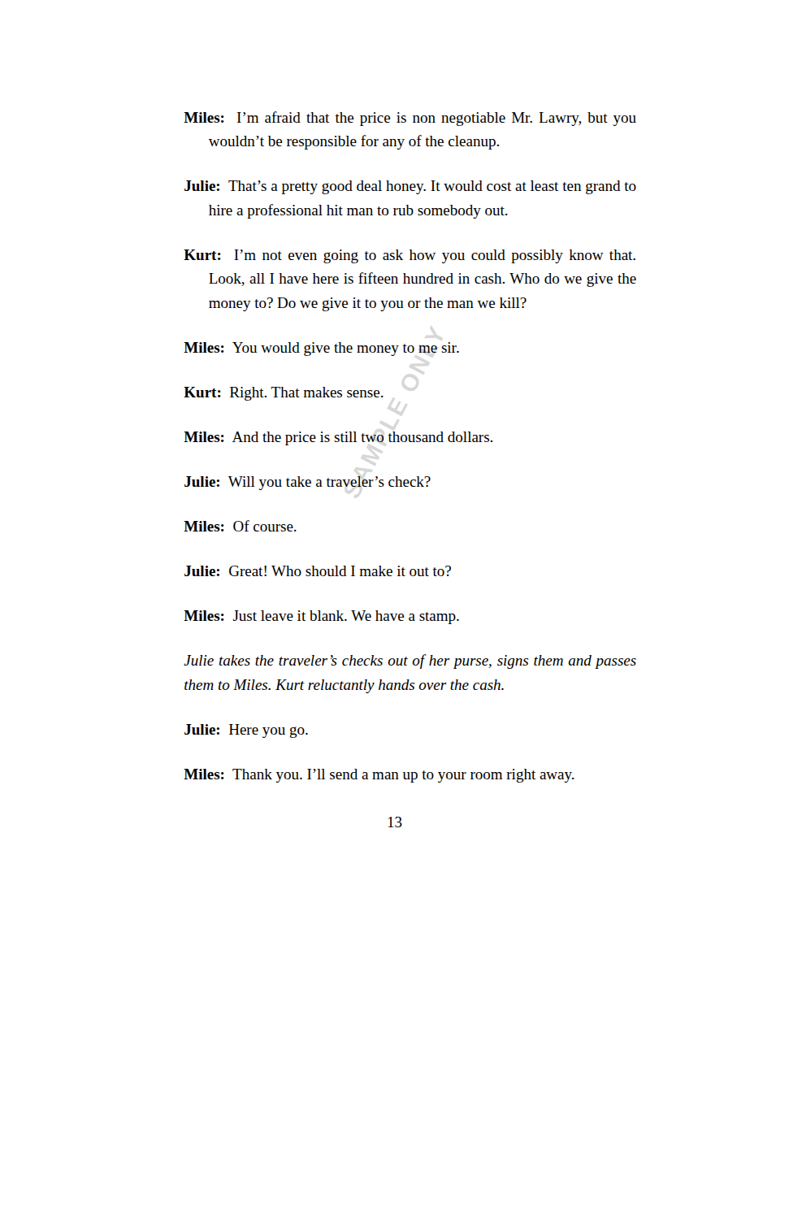SAMPLE ONLY
Miles: I’m afraid that the price is non negotiable Mr. Lawry, but you wouldn’t be responsible for any of the cleanup.
Julie: That’s a pretty good deal honey. It would cost at least ten grand to hire a professional hit man to rub somebody out.
Kurt: I’m not even going to ask how you could possibly know that. Look, all I have here is fifteen hundred in cash. Who do we give the money to? Do we give it to you or the man we kill?
Miles: You would give the money to me sir.
Kurt: Right. That makes sense.
Miles: And the price is still two thousand dollars.
Julie: Will you take a traveler’s check?
Miles: Of course.
Julie: Great! Who should I make it out to?
Miles: Just leave it blank. We have a stamp.
Julie takes the traveler’s checks out of her purse, signs them and passes them to Miles. Kurt reluctantly hands over the cash.
Julie: Here you go.
Miles: Thank you. I’ll send a man up to your room right away.
13